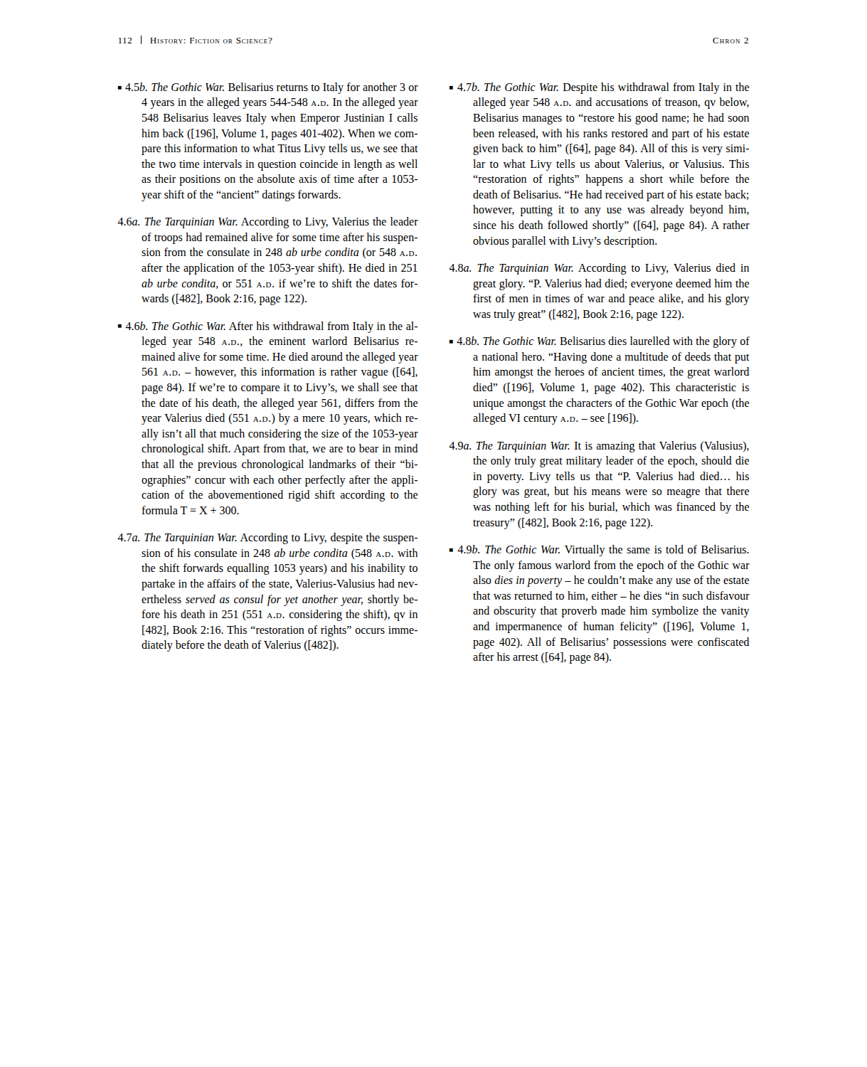112 History: Fiction or Science? Chron 2
■4.5b. The Gothic War. Belisarius returns to Italy for another 3 or 4 years in the alleged years 544-548 a.d. In the alleged year 548 Belisarius leaves Italy when Emperor Justinian I calls him back ([196], Volume 1, pages 401-402). When we compare this information to what Titus Livy tells us, we see that the two time intervals in question coincide in length as well as their positions on the absolute axis of time after a 1053-year shift of the “ancient” datings forwards.
4.6a. The Tarquinian War. According to Livy, Valerius the leader of troops had remained alive for some time after his suspension from the consulate in 248 ab urbe condita (or 548 a.d. after the application of the 1053-year shift). He died in 251 ab urbe condita, or 551 a.d. if we’re to shift the dates forwards ([482], Book 2:16, page 122).
■4.6b. The Gothic War. After his withdrawal from Italy in the alleged year 548 a.d., the eminent warlord Belisarius remained alive for some time. He died around the alleged year 561 a.d. – however, this information is rather vague ([64], page 84). If we’re to compare it to Livy’s, we shall see that the date of his death, the alleged year 561, differs from the year Valerius died (551 a.d.) by a mere 10 years, which really isn’t all that much considering the size of the 1053-year chronological shift. Apart from that, we are to bear in mind that all the previous chronological landmarks of their “biographies” concur with each other perfectly after the application of the abovementioned rigid shift according to the formula T = X + 300.
4.7a. The Tarquinian War. According to Livy, despite the suspension of his consulate in 248 ab urbe condita (548 a.d. with the shift forwards equalling 1053 years) and his inability to partake in the affairs of the state, Valerius-Valusius had nevertheless served as consul for yet another year, shortly before his death in 251 (551 a.d. considering the shift), qv in [482], Book 2:16. This “restoration of rights” occurs immediately before the death of Valerius ([482]).
■4.7b. The Gothic War. Despite his withdrawal from Italy in the alleged year 548 a.d. and accusations of treason, qv below, Belisarius manages to “restore his good name; he had soon been released, with his ranks restored and part of his estate given back to him” ([64], page 84). All of this is very similar to what Livy tells us about Valerius, or Valusius. This “restoration of rights” happens a short while before the death of Belisarius. “He had received part of his estate back; however, putting it to any use was already beyond him, since his death followed shortly” ([64], page 84). A rather obvious parallel with Livy’s description.
4.8a. The Tarquinian War. According to Livy, Valerius died in great glory. “P. Valerius had died; everyone deemed him the first of men in times of war and peace alike, and his glory was truly great” ([482], Book 2:16, page 122).
■4.8b. The Gothic War. Belisarius dies laurelled with the glory of a national hero. “Having done a multitude of deeds that put him amongst the heroes of ancient times, the great warlord died” ([196], Volume 1, page 402). This characteristic is unique amongst the characters of the Gothic War epoch (the alleged VI century a.d. – see [196]).
4.9a. The Tarquinian War. It is amazing that Valerius (Valusius), the only truly great military leader of the epoch, should die in poverty. Livy tells us that “P. Valerius had died… his glory was great, but his means were so meagre that there was nothing left for his burial, which was financed by the treasury” ([482], Book 2:16, page 122).
■4.9b. The Gothic War. Virtually the same is told of Belisarius. The only famous warlord from the epoch of the Gothic war also dies in poverty – he couldn’t make any use of the estate that was returned to him, either – he dies “in such disfavour and obscurity that proverb made him symbolize the vanity and impermanence of human felicity” ([196], Volume 1, page 402). All of Belisarius’ possessions were confiscated after his arrest ([64], page 84).